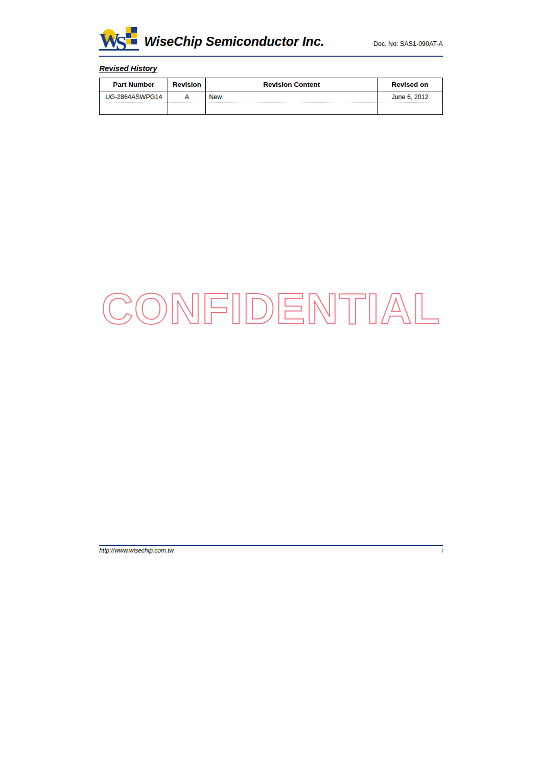WS
WiseChip Semiconductor Inc.
Doc. No: SAS1-090AT-A
Revised History
| Part Number | Revision | Revision Content | Revised on |
| --- | --- | --- | --- |
| UG-2864ASWPG14 | A | New | June 6, 2012 |
CONFIDENTIAL
http://www.wisechip.com.tw
i